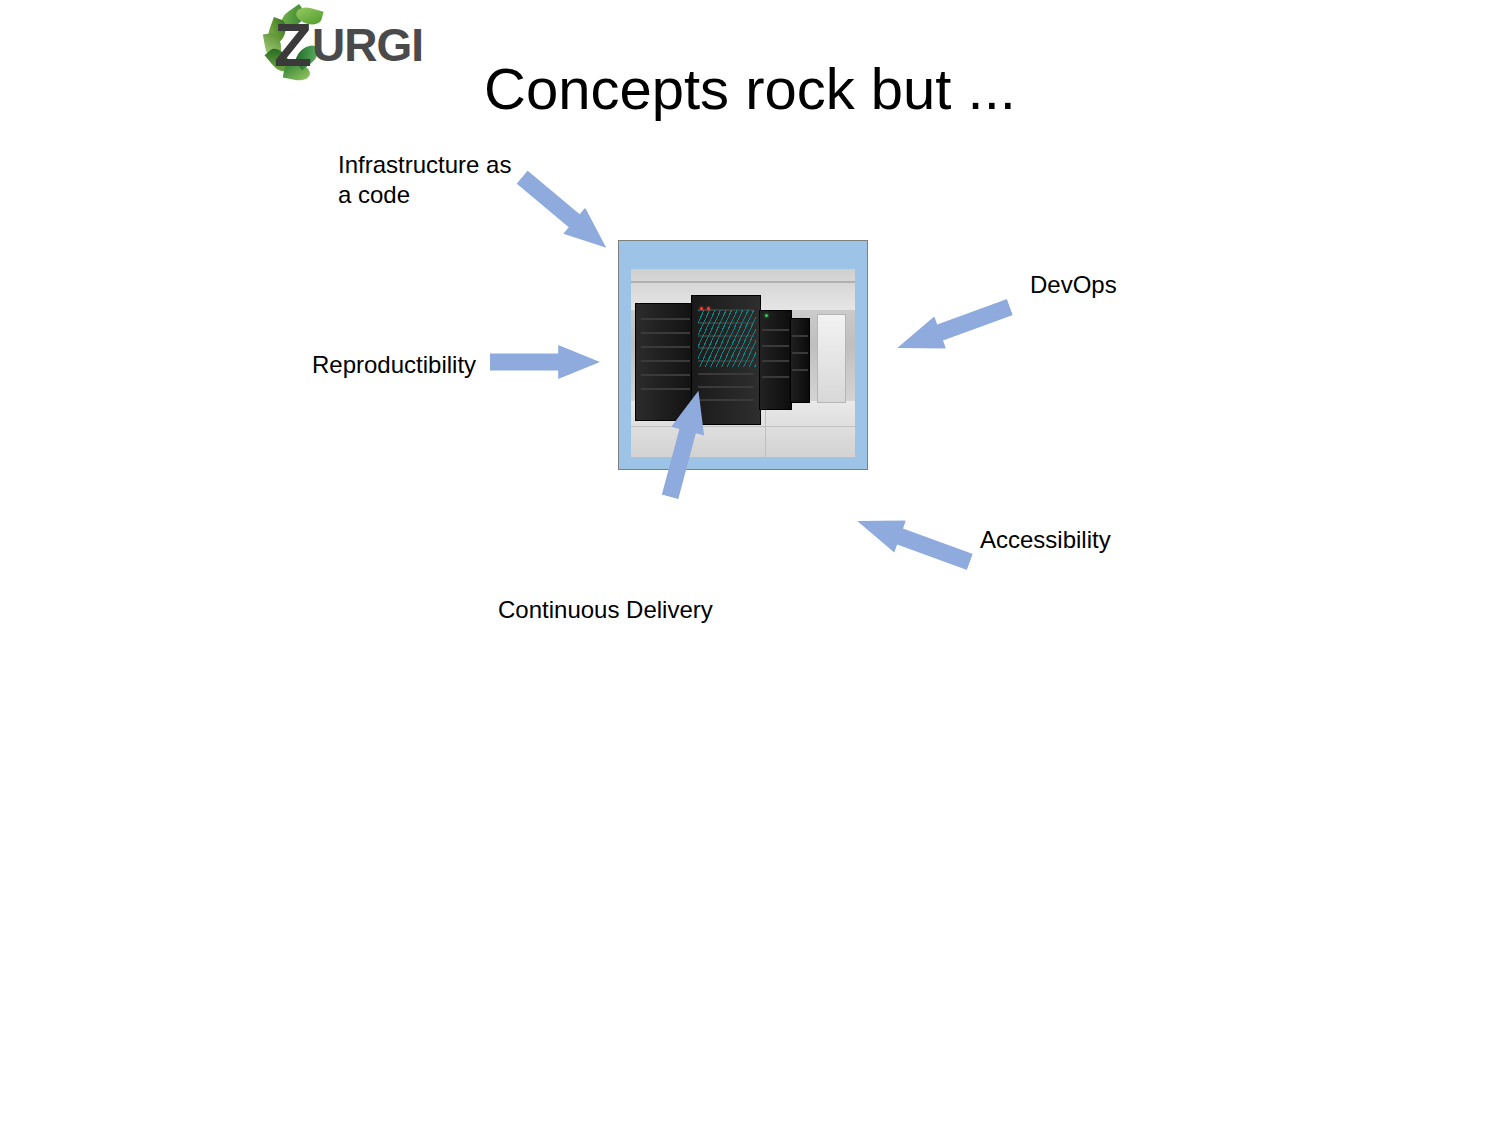Z URGI
Concepts rock but ...
Infrastructure as
a code
DevOps
Reproductibility
Accessibility
Continuous Delivery